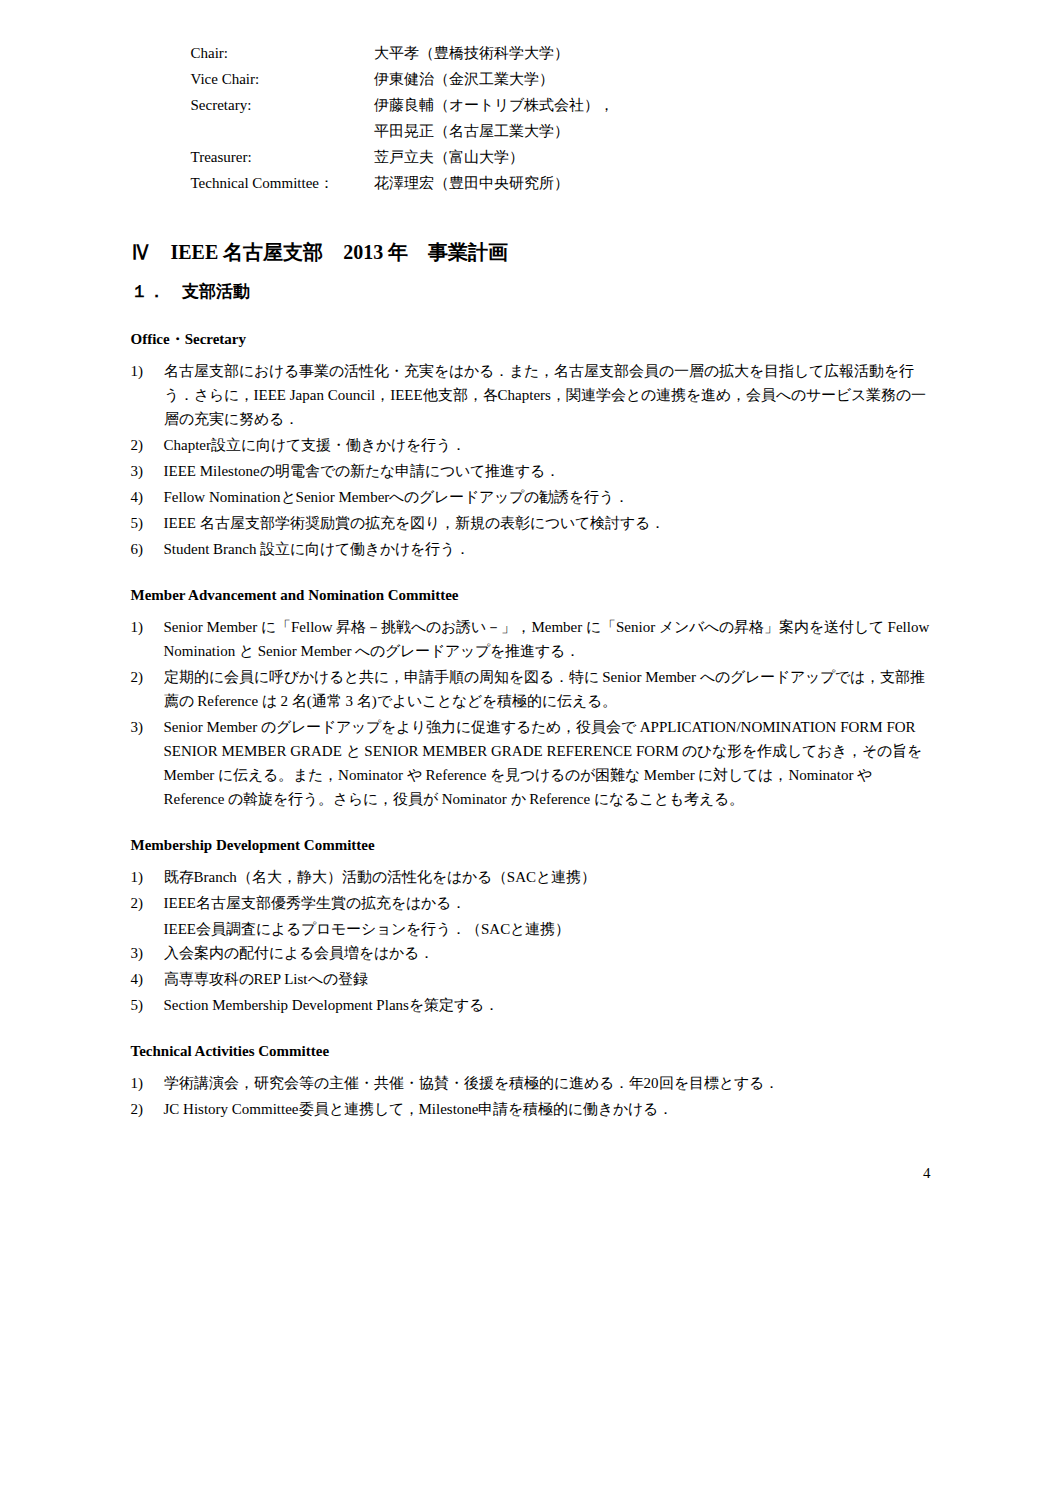| Chair: | 大平孝（豊橋技術科学大学） |
| Vice Chair: | 伊東健治（金沢工業大学） |
| Secretary: | 伊藤良輔（オートリブ株式会社）， |
| | 平田晃正（名古屋工業大学） |
| Treasurer: | 苙戸立夫（富山大学） |
| Technical Committee： | 花澤理宏（豊田中央研究所） |
ⅣIEEE 名古屋支部　2013 年　事業計画
１．　支部活動
Office・Secretary
1) 名古屋支部における事業の活性化・充実をはかる．また，名古屋支部会員の一層の拡大を目指して広報活動を行う．さらに，IEEE Japan Council，IEEE他支部，各Chapters，関連学会との連携を進め，会員へのサービス業務の一層の充実に努める．
2) Chapter設立に向けて支援・働きかけを行う．
3) IEEE Milestoneの明電舎での新たな申請について推進する．
4) Fellow NominationとSenior Memberへのグレードアップの勧誘を行う．
5) IEEE 名古屋支部学術奨励賞の拡充を図り，新規の表彰について検討する．
6) Student Branch 設立に向けて働きかけを行う．
Member Advancement and Nomination Committee
1) Senior Member に「Fellow 昇格－挑戦へのお誘い－」，Member に「Senior メンバへの昇格」案内を送付して Fellow Nomination と Senior Member へのグレードアップを推進する．
2) 定期的に会員に呼びかけると共に，申請手順の周知を図る．特に Senior Member へのグレードアップでは，支部推薦の Reference は 2 名(通常 3 名)でよいことなどを積極的に伝える。
3) Senior Member のグレードアップをより強力に促進するため，役員会で APPLICATION/NOMINATION FORM FOR SENIOR MEMBER GRADE と SENIOR MEMBER GRADE REFERENCE FORM のひな形を作成しておき，その旨を Member に伝える。また，Nominator や Reference を見つけるのが困難な Member に対しては，Nominator や Reference の斡旋を行う。さらに，役員が Nominator か Reference になることも考える。
Membership Development Committee
1) 既存Branch（名大，静大）活動の活性化をはかる（SACと連携）
2) IEEE名古屋支部優秀学生賞の拡充をはかる．
IEEE会員調査によるプロモーションを行う．（SACと連携）
3) 入会案内の配付による会員増をはかる．
4) 高専専攻科のREP Listへの登録
5) Section Membership Development Plansを策定する．
Technical Activities Committee
1) 学術講演会，研究会等の主催・共催・協賛・後援を積極的に進める．年20回を目標とする．
2) JC History Committee委員と連携して，Milestone申請を積極的に働きかける．
4